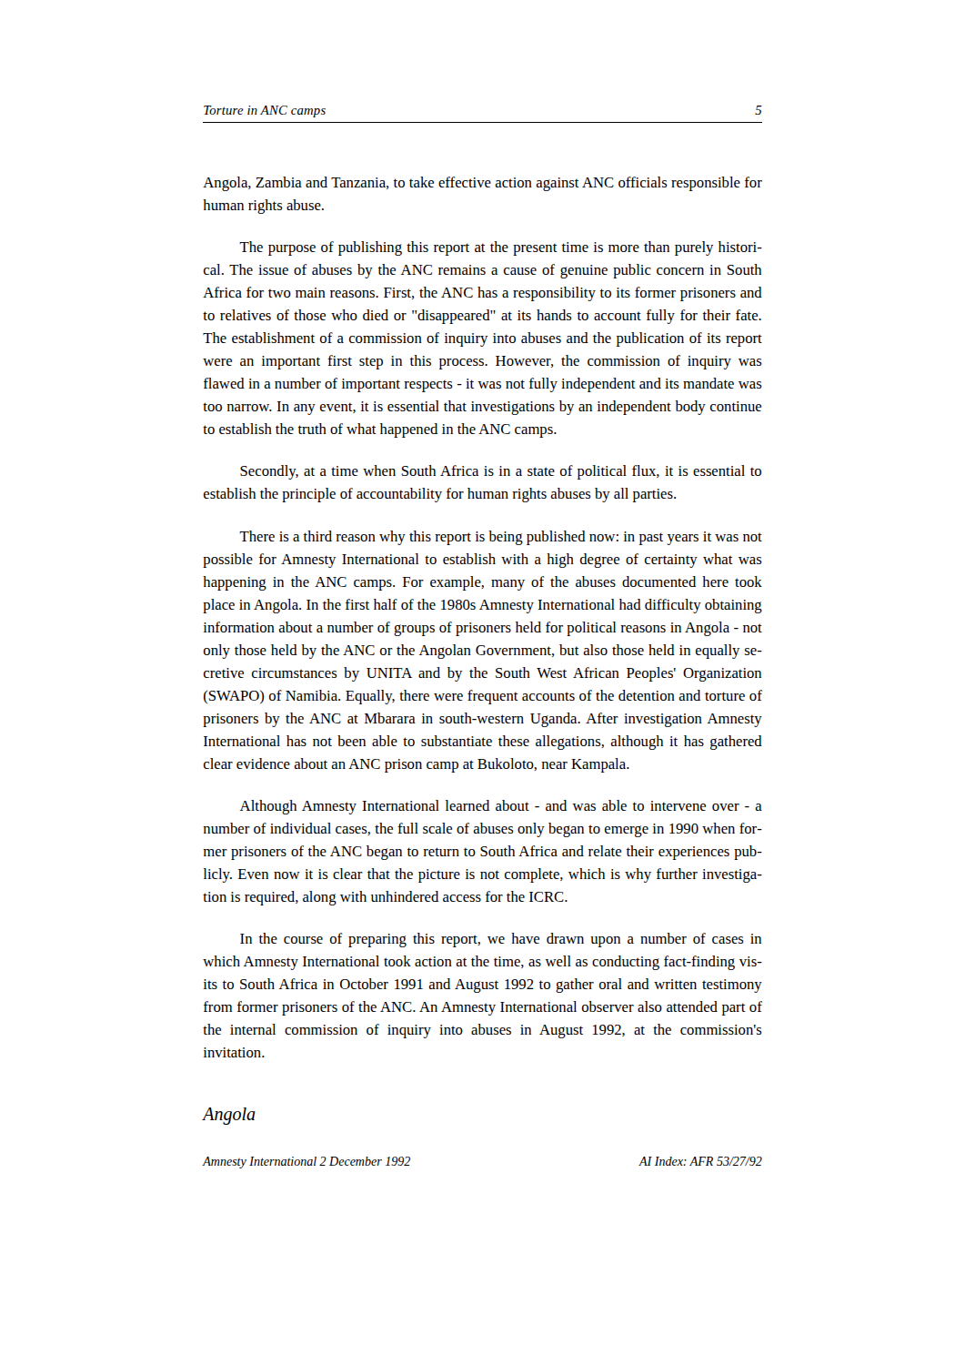Torture in ANC camps 5
Angola, Zambia and Tanzania, to take effective action against ANC officials responsible for human rights abuse.
The purpose of publishing this report at the present time is more than purely historical. The issue of abuses by the ANC remains a cause of genuine public concern in South Africa for two main reasons. First, the ANC has a responsibility to its former prisoners and to relatives of those who died or "disappeared" at its hands to account fully for their fate. The establishment of a commission of inquiry into abuses and the publication of its report were an important first step in this process. However, the commission of inquiry was flawed in a number of important respects - it was not fully independent and its mandate was too narrow. In any event, it is essential that investigations by an independent body continue to establish the truth of what happened in the ANC camps.
Secondly, at a time when South Africa is in a state of political flux, it is essential to establish the principle of accountability for human rights abuses by all parties.
There is a third reason why this report is being published now: in past years it was not possible for Amnesty International to establish with a high degree of certainty what was happening in the ANC camps. For example, many of the abuses documented here took place in Angola. In the first half of the 1980s Amnesty International had difficulty obtaining information about a number of groups of prisoners held for political reasons in Angola - not only those held by the ANC or the Angolan Government, but also those held in equally secretive circumstances by UNITA and by the South West African Peoples' Organization (SWAPO) of Namibia. Equally, there were frequent accounts of the detention and torture of prisoners by the ANC at Mbarara in south-western Uganda. After investigation Amnesty International has not been able to substantiate these allegations, although it has gathered clear evidence about an ANC prison camp at Bukoloto, near Kampala.
Although Amnesty International learned about - and was able to intervene over - a number of individual cases, the full scale of abuses only began to emerge in 1990 when former prisoners of the ANC began to return to South Africa and relate their experiences publicly. Even now it is clear that the picture is not complete, which is why further investigation is required, along with unhindered access for the ICRC.
In the course of preparing this report, we have drawn upon a number of cases in which Amnesty International took action at the time, as well as conducting fact-finding visits to South Africa in October 1991 and August 1992 to gather oral and written testimony from former prisoners of the ANC. An Amnesty International observer also attended part of the internal commission of inquiry into abuses in August 1992, at the commission's invitation.
Angola
Amnesty International 2 December 1992 AI Index: AFR 53/27/92